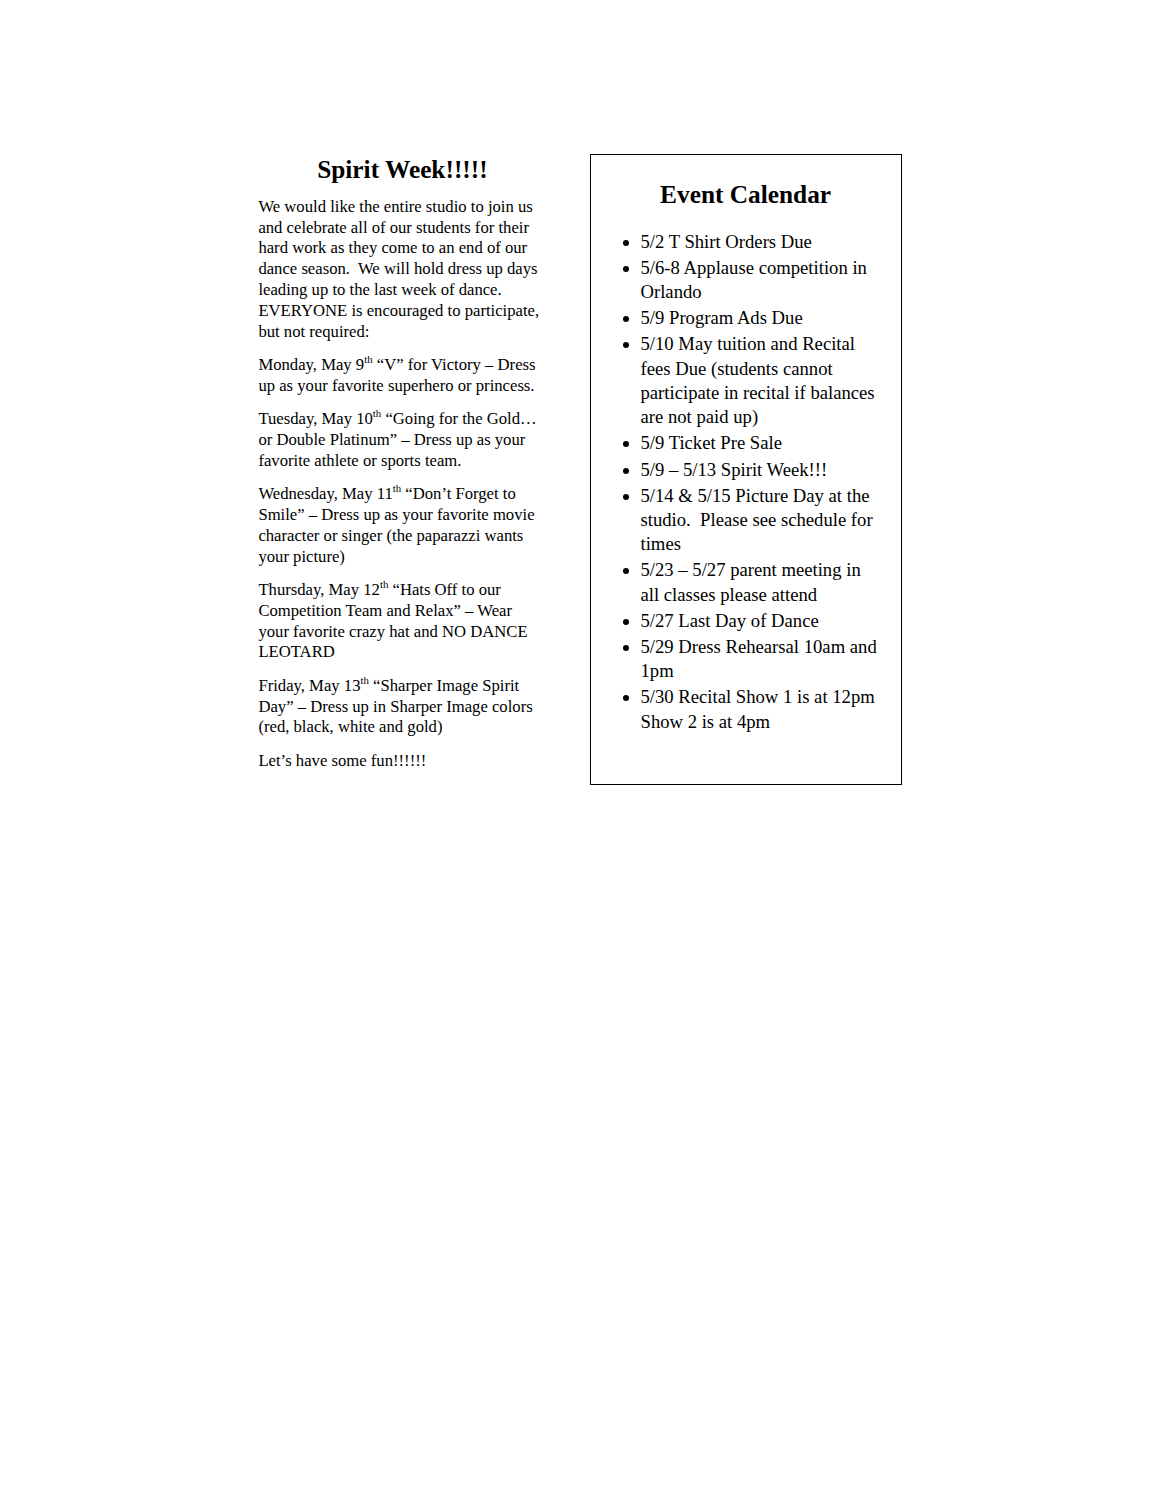Spirit Week!!!!!
We would like the entire studio to join us and celebrate all of our students for their hard work as they come to an end of our dance season. We will hold dress up days leading up to the last week of dance. EVERYONE is encouraged to participate, but not required:
Monday, May 9th “V” for Victory – Dress up as your favorite superhero or princess.
Tuesday, May 10th “Going for the Gold…or Double Platinum” – Dress up as your favorite athlete or sports team.
Wednesday, May 11th “Don’t Forget to Smile” – Dress up as your favorite movie character or singer (the paparazzi wants your picture)
Thursday, May 12th “Hats Off to our Competition Team and Relax” – Wear your favorite crazy hat and NO DANCE LEOTARD
Friday, May 13th “Sharper Image Spirit Day” – Dress up in Sharper Image colors (red, black, white and gold)
Let’s have some fun!!!!!!
Event Calendar
5/2 T Shirt Orders Due
5/6-8 Applause competition in Orlando
5/9 Program Ads Due
5/10 May tuition and Recital fees Due (students cannot participate in recital if balances are not paid up)
5/9 Ticket Pre Sale
5/9 – 5/13 Spirit Week!!!
5/14 & 5/15 Picture Day at the studio. Please see schedule for times
5/23 – 5/27 parent meeting in all classes please attend
5/27 Last Day of Dance
5/29 Dress Rehearsal 10am and 1pm
5/30 Recital Show 1 is at 12pm Show 2 is at 4pm